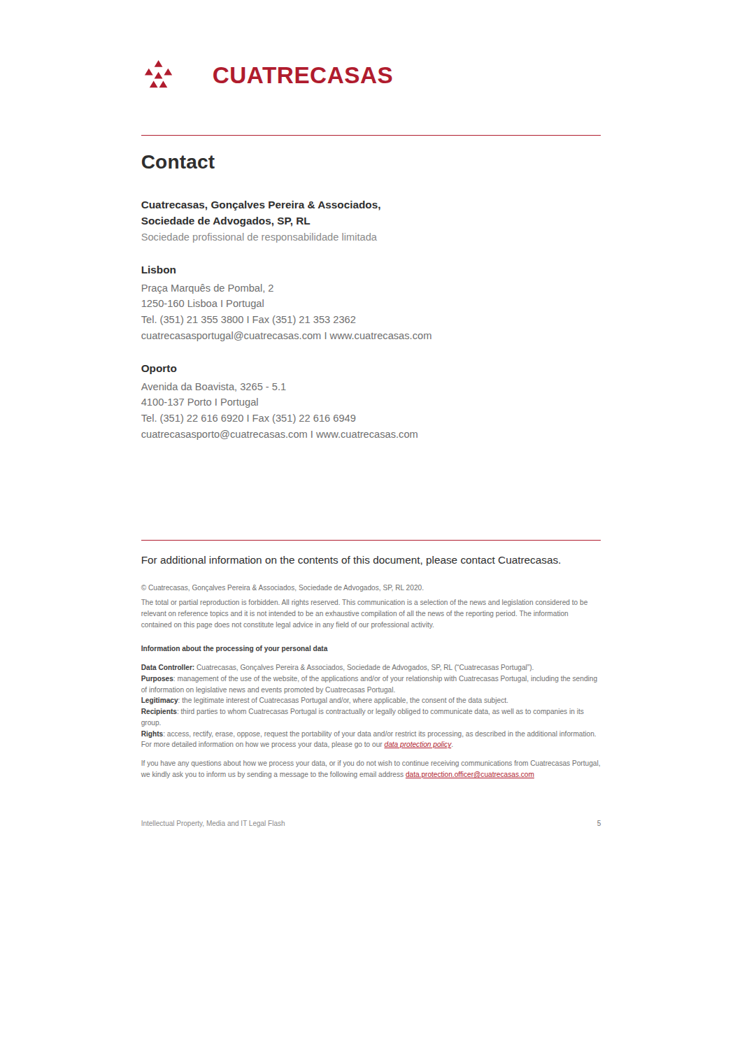CUATRECASAS
Contact
Cuatrecasas, Gonçalves Pereira & Associados,
Sociedade de Advogados, SP, RL
Sociedade profissional de responsabilidade limitada
Lisbon
Praça Marquês de Pombal, 2
1250-160 Lisboa I Portugal
Tel. (351) 21 355 3800 I Fax (351) 21 353 2362
cuatrecasasportugal@cuatrecasas.com I www.cuatrecasas.com
Oporto
Avenida da Boavista, 3265 - 5.1
4100-137 Porto I Portugal
Tel. (351) 22 616 6920 I Fax (351) 22 616 6949
cuatrecasasporto@cuatrecasas.com I www.cuatrecasas.com
For additional information on the contents of this document, please contact Cuatrecasas.
© Cuatrecasas, Gonçalves Pereira & Associados, Sociedade de Advogados, SP, RL 2020.
The total or partial reproduction is forbidden. All rights reserved. This communication is a selection of the news and legislation considered to be relevant on reference topics and it is not intended to be an exhaustive compilation of all the news of the reporting period. The information contained on this page does not constitute legal advice in any field of our professional activity.
Information about the processing of your personal data
Data Controller: Cuatrecasas, Gonçalves Pereira & Associados, Sociedade de Advogados, SP, RL (“Cuatrecasas Portugal”).
Purposes: management of the use of the website, of the applications and/or of your relationship with Cuatrecasas Portugal, including the sending of information on legislative news and events promoted by Cuatrecasas Portugal.
Legitimacy: the legitimate interest of Cuatrecasas Portugal and/or, where applicable, the consent of the data subject.
Recipients: third parties to whom Cuatrecasas Portugal is contractually or legally obliged to communicate data, as well as to companies in its group.
Rights: access, rectify, erase, oppose, request the portability of your data and/or restrict its processing, as described in the additional information.
For more detailed information on how we process your data, please go to our data protection policy.
If you have any questions about how we process your data, or if you do not wish to continue receiving communications from Cuatrecasas Portugal, we kindly ask you to inform us by sending a message to the following email address data.protection.officer@cuatrecasas.com
Intellectual Property, Media and IT Legal Flash 5